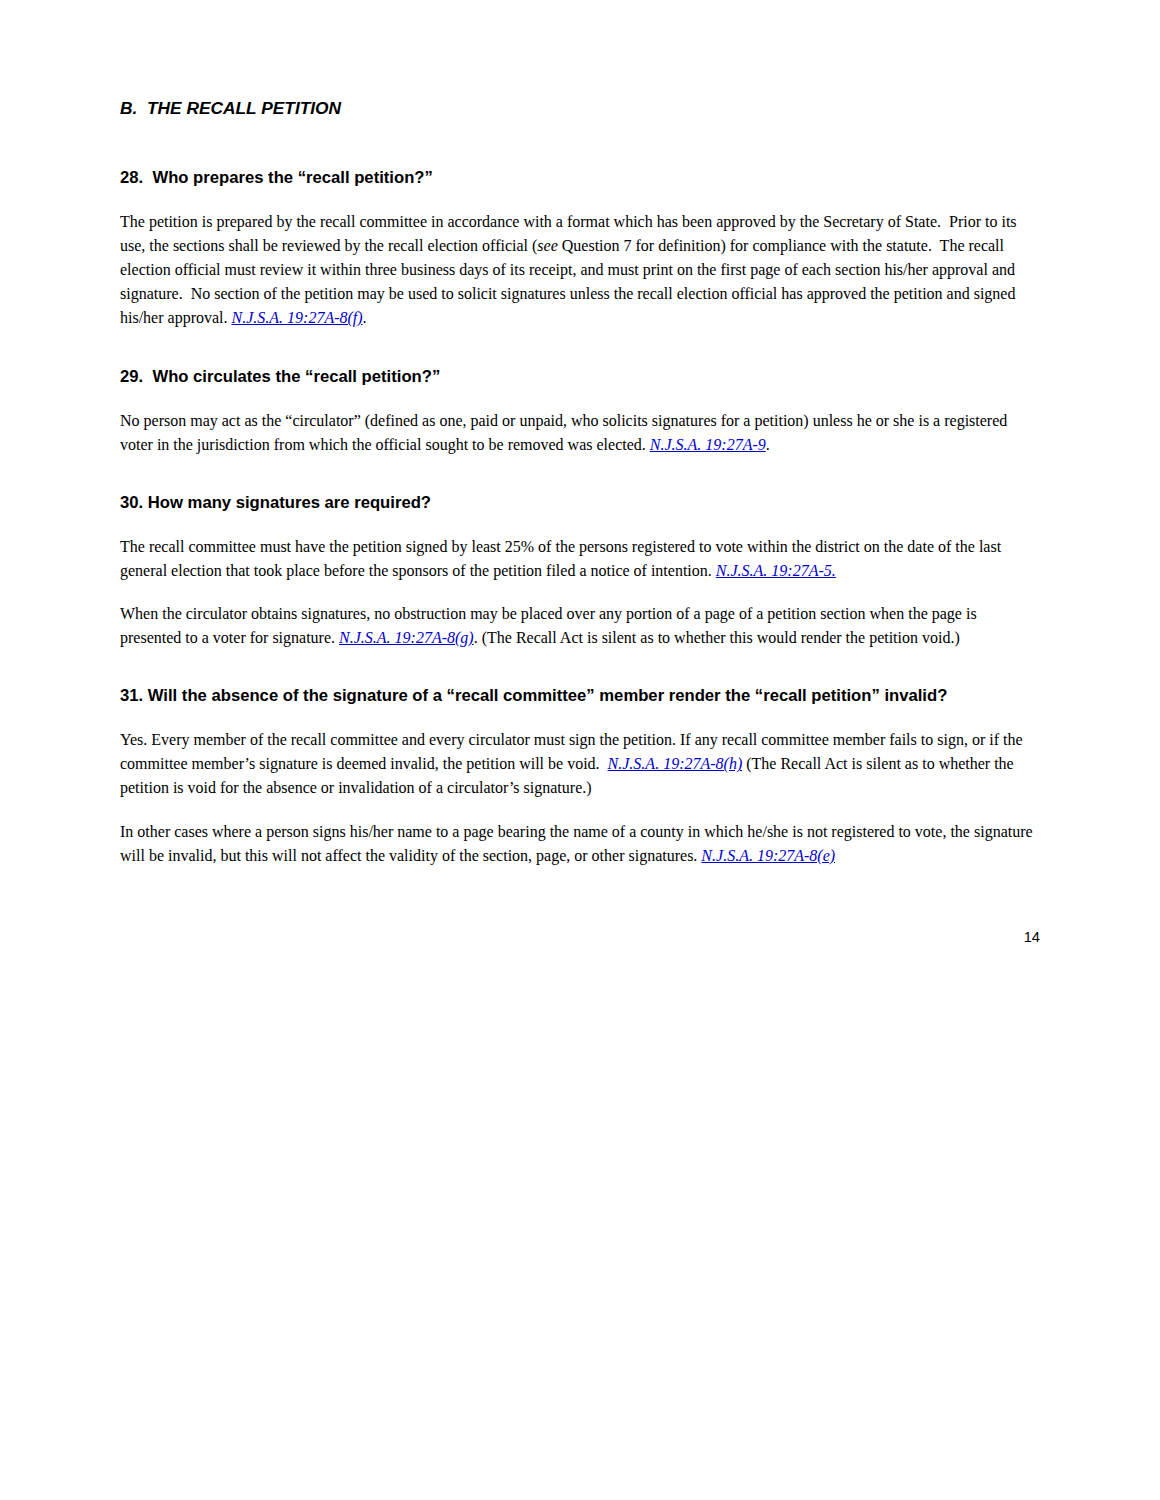B. THE RECALL PETITION
28. Who prepares the “recall petition?”
The petition is prepared by the recall committee in accordance with a format which has been approved by the Secretary of State. Prior to its use, the sections shall be reviewed by the recall election official (see Question 7 for definition) for compliance with the statute. The recall election official must review it within three business days of its receipt, and must print on the first page of each section his/her approval and signature. No section of the petition may be used to solicit signatures unless the recall election official has approved the petition and signed his/her approval. N.J.S.A. 19:27A-8(f).
29. Who circulates the “recall petition?”
No person may act as the “circulator” (defined as one, paid or unpaid, who solicits signatures for a petition) unless he or she is a registered voter in the jurisdiction from which the official sought to be removed was elected. N.J.S.A. 19:27A-9.
30. How many signatures are required?
The recall committee must have the petition signed by least 25% of the persons registered to vote within the district on the date of the last general election that took place before the sponsors of the petition filed a notice of intention. N.J.S.A. 19:27A-5.
When the circulator obtains signatures, no obstruction may be placed over any portion of a page of a petition section when the page is presented to a voter for signature. N.J.S.A. 19:27A-8(g). (The Recall Act is silent as to whether this would render the petition void.)
31. Will the absence of the signature of a “recall committee” member render the “recall petition” invalid?
Yes. Every member of the recall committee and every circulator must sign the petition. If any recall committee member fails to sign, or if the committee member’s signature is deemed invalid, the petition will be void. N.J.S.A. 19:27A-8(h) (The Recall Act is silent as to whether the petition is void for the absence or invalidation of a circulator’s signature.)
In other cases where a person signs his/her name to a page bearing the name of a county in which he/she is not registered to vote, the signature will be invalid, but this will not affect the validity of the section, page, or other signatures. N.J.S.A. 19:27A-8(e)
14